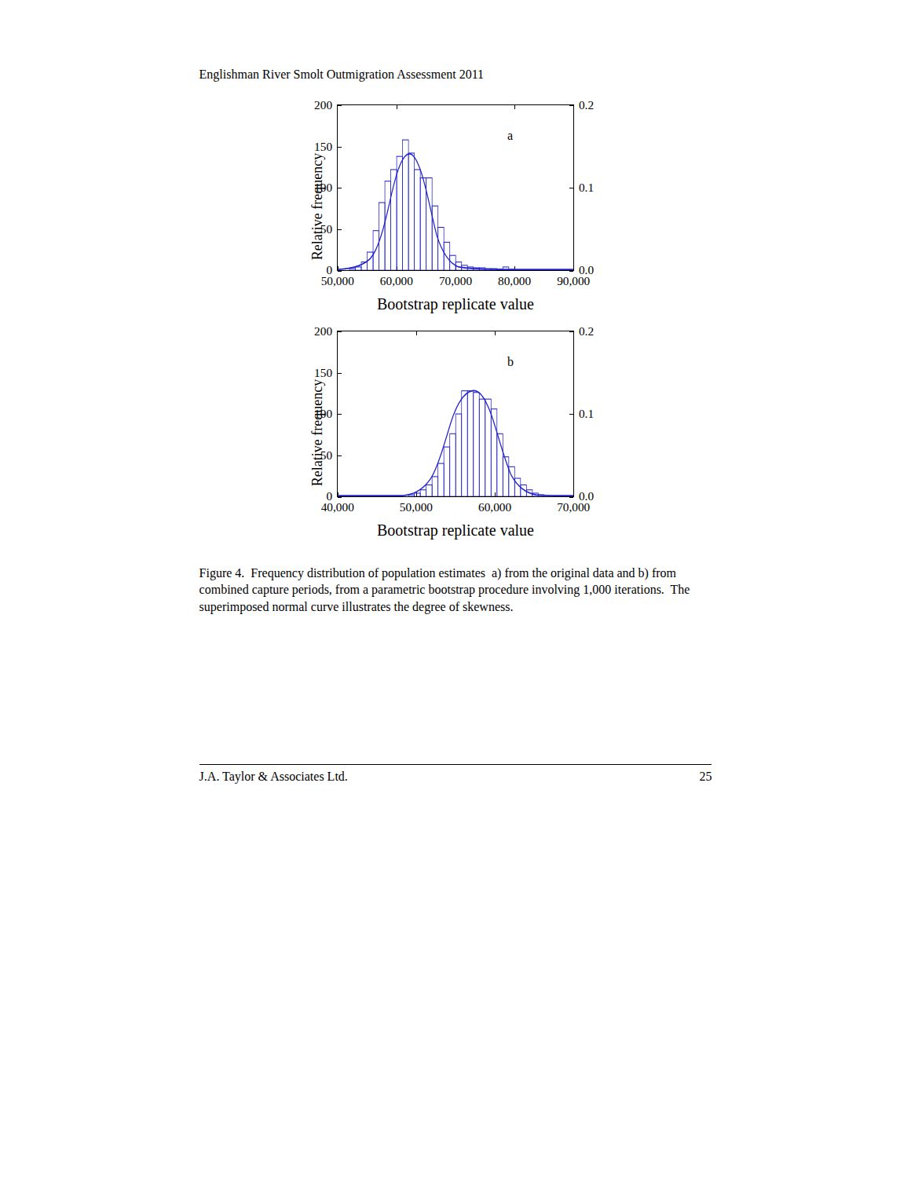Englishman River Smolt Outmigration Assessment 2011
Relative frequency
Bootstrap replicate value
200
150
100
50
0
0.2
0.1
0.0
50,000
60,000
70,000
80,000
90,000
a
Relative frequency
Bootstrap replicate value
200
150
100
50
0
0.2
0.1
0.0
40,000
50,000
60,000
70,000
b
Figure 4. Frequency distribution of population estimates a) from the original data and b) from combined capture periods, from a parametric bootstrap procedure involving 1,000 iterations. The superimposed normal curve illustrates the degree of skewness.
J.A. Taylor & Associates Ltd. 25